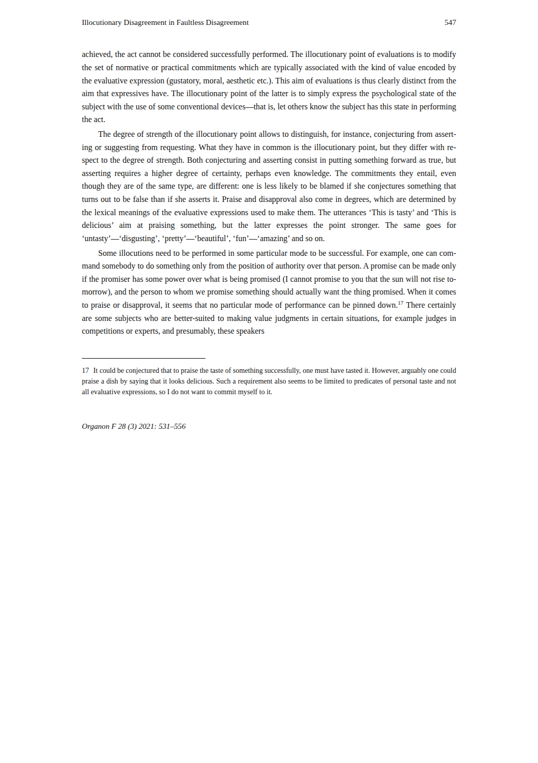Illocutionary Disagreement in Faultless Disagreement 547
achieved, the act cannot be considered successfully performed. The illocutionary point of evaluations is to modify the set of normative or practical commitments which are typically associated with the kind of value encoded by the evaluative expression (gustatory, moral, aesthetic etc.). This aim of evaluations is thus clearly distinct from the aim that expressives have. The illocutionary point of the latter is to simply express the psychological state of the subject with the use of some conventional devices—that is, let others know the subject has this state in performing the act.
The degree of strength of the illocutionary point allows to distinguish, for instance, conjecturing from asserting or suggesting from requesting. What they have in common is the illocutionary point, but they differ with respect to the degree of strength. Both conjecturing and asserting consist in putting something forward as true, but asserting requires a higher degree of certainty, perhaps even knowledge. The commitments they entail, even though they are of the same type, are different: one is less likely to be blamed if she conjectures something that turns out to be false than if she asserts it. Praise and disapproval also come in degrees, which are determined by the lexical meanings of the evaluative expressions used to make them. The utterances ‘This is tasty’ and ‘This is delicious’ aim at praising something, but the latter expresses the point stronger. The same goes for ‘untasty’—‘disgusting’, ‘pretty’—‘beautiful’, ‘fun’—‘amazing’ and so on.
Some illocutions need to be performed in some particular mode to be successful. For example, one can command somebody to do something only from the position of authority over that person. A promise can be made only if the promiser has some power over what is being promised (I cannot promise to you that the sun will not rise tomorrow), and the person to whom we promise something should actually want the thing promised. When it comes to praise or disapproval, it seems that no particular mode of performance can be pinned down.17 There certainly are some subjects who are better-suited to making value judgments in certain situations, for example judges in competitions or experts, and presumably, these speakers
17 It could be conjectured that to praise the taste of something successfully, one must have tasted it. However, arguably one could praise a dish by saying that it looks delicious. Such a requirement also seems to be limited to predicates of personal taste and not all evaluative expressions, so I do not want to commit myself to it.
Organon F 28 (3) 2021: 531–556